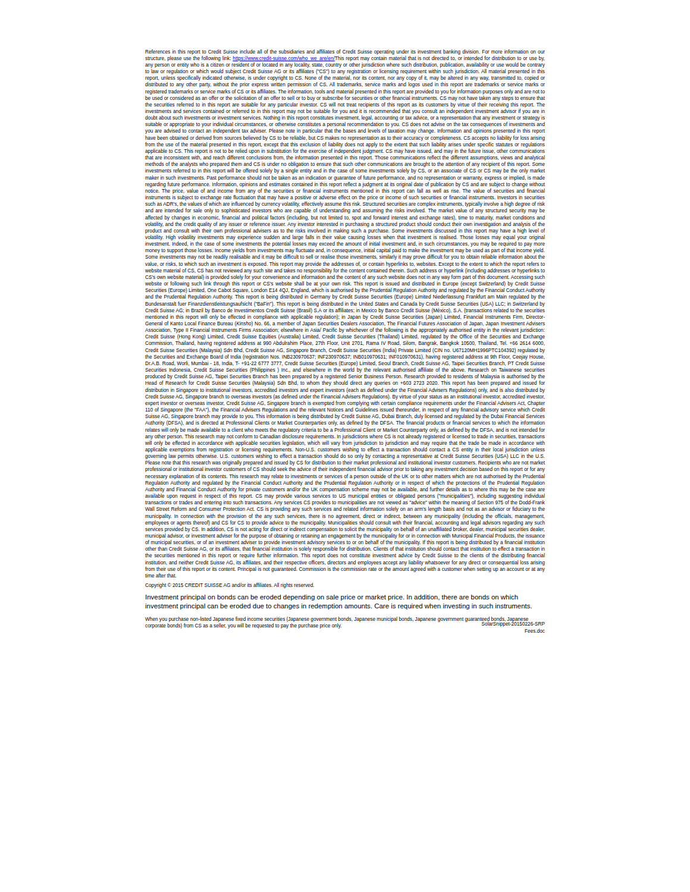References in this report to Credit Suisse include all of the subsidiaries and affiliates of Credit Suisse operating under its investment banking division. For more information on our structure, please use the following link: https://www.credit-suisse.com/who_we_are/en/This report may contain material that is not directed to, or intended for distribution to or use by, any person or entity who is a citizen or resident of or located in any locality, state, country or other jurisdiction where such distribution, publication, availability or use would be contrary to law or regulation or which would subject Credit Suisse AG or its affiliates ("CS") to any registration or licensing requirement within such jurisdiction. All material presented in this report, unless specifically indicated otherwise, is under copyright to CS. None of the material, nor its content, nor any copy of it, may be altered in any way, transmitted to, copied or distributed to any other party, without the prior express written permission of CS. All trademarks, service marks and logos used in this report are trademarks or service marks or registered trademarks or service marks of CS or its affiliates. The information, tools and material presented in this report are provided to you for information purposes only and are not to be used or considered as an offer or the solicitation of an offer to sell or to buy or subscribe for securities or other financial instruments. CS may not have taken any steps to ensure that the securities referred to in this report are suitable for any particular investor. CS will not treat recipients of this report as its customers by virtue of their receiving this report. The investments and services contained or referred to in this report may not be suitable for you and it is recommended that you consult an independent investment advisor if you are in doubt about such investments or investment services. Nothing in this report constitutes investment, legal, accounting or tax advice, or a representation that any investment or strategy is suitable or appropriate to your individual circumstances, or otherwise constitutes a personal recommendation to you. CS does not advise on the tax consequences of investments and you are advised to contact an independent tax adviser. Please note in particular that the bases and levels of taxation may change. Information and opinions presented in this report have been obtained or derived from sources believed by CS to be reliable, but CS makes no representation as to their accuracy or completeness. CS accepts no liability for loss arising from the use of the material presented in this report, except that this exclusion of liability does not apply to the extent that such liability arises under specific statutes or regulations applicable to CS. This report is not to be relied upon in substitution for the exercise of independent judgment. CS may have issued, and may in the future issue, other communications that are inconsistent with, and reach different conclusions from, the information presented in this report. Those communications reflect the different assumptions, views and analytical methods of the analysts who prepared them and CS is under no obligation to ensure that such other communications are brought to the attention of any recipient of this report. Some investments referred to in this report will be offered solely by a single entity and in the case of some investments solely by CS, or an associate of CS or CS may be the only market maker in such investments. Past performance should not be taken as an indication or guarantee of future performance, and no representation or warranty, express or implied, is made regarding future performance. Information, opinions and estimates contained in this report reflect a judgment at its original date of publication by CS and are subject to change without notice. The price, value of and income from any of the securities or financial instruments mentioned in this report can fall as well as rise. The value of securities and financial instruments is subject to exchange rate fluctuation that may have a positive or adverse effect on the price or income of such securities or financial instruments. Investors in securities such as ADR's, the values of which are influenced by currency volatility, effectively assume this risk. Structured securities are complex instruments, typically involve a high degree of risk and are intended for sale only to sophisticated investors who are capable of understanding and assuming the risks involved. The market value of any structured security may be affected by changes in economic, financial and political factors (including, but not limited to, spot and forward interest and exchange rates), time to maturity, market conditions and volatility, and the credit quality of any issuer or reference issuer. Any investor interested in purchasing a structured product should conduct their own investigation and analysis of the product and consult with their own professional advisers as to the risks involved in making such a purchase. Some investments discussed in this report may have a high level of volatility. High volatility investments may experience sudden and large falls in their value causing losses when that investment is realised. Those losses may equal your original investment. Indeed, in the case of some investments the potential losses may exceed the amount of initial investment and, in such circumstances, you may be required to pay more money to support those losses. Income yields from investments may fluctuate and, in consequence, initial capital paid to make the investment may be used as part of that income yield. Some investments may not be readily realisable and it may be difficult to sell or realise those investments, similarly it may prove difficult for you to obtain reliable information about the value, or risks, to which such an investment is exposed. This report may provide the addresses of, or contain hyperlinks to, websites. Except to the extent to which the report refers to website material of CS, CS has not reviewed any such site and takes no responsibility for the content contained therein. Such address or hyperlink (including addresses or hyperlinks to CS's own website material) is provided solely for your convenience and information and the content of any such website does not in any way form part of this document. Accessing such website or following such link through this report or CS's website shall be at your own risk. This report is issued and distributed in Europe (except Switzerland) by Credit Suisse Securities (Europe) Limited, One Cabot Square, London E14 4QJ, England, which is authorised by the Prudential Regulation Authority and regulated by the Financial Conduct Authority and the Prudential Regulation Authority. This report is being distributed in Germany by Credit Suisse Securities (Europe) Limited Niederlassung Frankfurt am Main regulated by the Bundesanstalt fuer Finanzdienstleistungsaufsicht ("BaFin"). This report is being distributed in the United States and Canada by Credit Suisse Securities (USA) LLC; in Switzerland by Credit Suisse AG; in Brazil by Banco de Investimentos Credit Suisse (Brasil) S.A or its affiliates; in Mexico by Banco Credit Suisse (México), S.A. (transactions related to the securities mentioned in this report will only be effected in compliance with applicable regulation); in Japan by Credit Suisse Securities (Japan) Limited, Financial Instruments Firm, Director-General of Kanto Local Finance Bureau (Kinsho) No. 66, a member of Japan Securities Dealers Association, The Financial Futures Association of Japan, Japan Investment Advisers Association, Type II Financial Instruments Firms Association; elsewhere in Asia/ Pacific by whichever of the following is the appropriately authorised entity in the relevant jurisdiction: Credit Suisse (Hong Kong) Limited, Credit Suisse Equities (Australia) Limited, Credit Suisse Securities (Thailand) Limited, regulated by the Office of the Securities and Exchange Commission, Thailand, having registered address at 990 Abdulrahim Place, 27th Floor, Unit 2701, Rama IV Road, Silom, Bangrak, Bangkok 10500, Thailand, Tel. +66 2614 6000, Credit Suisse Securities (Malaysia) Sdn Bhd, Credit Suisse AG, Singapore Branch, Credit Suisse Securities (India) Private Limited (CIN no. U67120MH1996PTC104392) regulated by the Securities and Exchange Board of India (registration Nos. INB230970637; INF230970637; INB010970631; INF010970631), having registered address at 9th Floor, Ceejay House, Dr.A.B. Road, Worli, Mumbai - 18, India, T- +91-22 6777 3777, Credit Suisse Securities (Europe) Limited, Seoul Branch, Credit Suisse AG, Taipei Securities Branch, PT Credit Suisse Securities Indonesia, Credit Suisse Securities (Philippines ) Inc., and elsewhere in the world by the relevant authorised affiliate of the above. Research on Taiwanese securities produced by Credit Suisse AG, Taipei Securities Branch has been prepared by a registered Senior Business Person. Research provided to residents of Malaysia is authorised by the Head of Research for Credit Suisse Securities (Malaysia) Sdn Bhd, to whom they should direct any queries on +603 2723 2020. This report has been prepared and issued for distribution in Singapore to institutional investors, accredited investors and expert investors (each as defined under the Financial Advisers Regulations) only, and is also distributed by Credit Suisse AG, Singapore branch to overseas investors (as defined under the Financial Advisers Regulations). By virtue of your status as an institutional investor, accredited investor, expert investor or overseas investor, Credit Suisse AG, Singapore branch is exempted from complying with certain compliance requirements under the Financial Advisers Act, Chapter 110 of Singapore (the "FAA"), the Financial Advisers Regulations and the relevant Notices and Guidelines issued thereunder, in respect of any financial advisory service which Credit Suisse AG, Singapore branch may provide to you. This information is being distributed by Credit Suisse AG, Dubai Branch, duly licensed and regulated by the Dubai Financial Services Authority (DFSA), and is directed at Professional Clients or Market Counterparties only, as defined by the DFSA. The financial products or financial services to which the information relates will only be made available to a client who meets the regulatory criteria to be a Professional Client or Market Counterparty only, as defined by the DFSA, and is not intended for any other person. This research may not conform to Canadian disclosure requirements. In jurisdictions where CS is not already registered or licensed to trade in securities, transactions will only be effected in accordance with applicable securities legislation, which will vary from jurisdiction to jurisdiction and may require that the trade be made in accordance with applicable exemptions from registration or licensing requirements. Non-U.S. customers wishing to effect a transaction should contact a CS entity in their local jurisdiction unless governing law permits otherwise. U.S. customers wishing to effect a transaction should do so only by contacting a representative at Credit Suisse Securities (USA) LLC in the U.S. Please note that this research was originally prepared and issued by CS for distribution to their market professional and institutional investor customers. Recipients who are not market professional or institutional investor customers of CS should seek the advice of their independent financial advisor prior to taking any investment decision based on this report or for any necessary explanation of its contents. This research may relate to investments or services of a person outside of the UK or to other matters which are not authorised by the Prudential Regulation Authority and regulated by the Financial Conduct Authority and the Prudential Regulation Authority or in respect of which the protections of the Prudential Regulation Authority and Financial Conduct Authority for private customers and/or the UK compensation scheme may not be available, and further details as to where this may be the case are available upon request in respect of this report. CS may provide various services to US municipal entities or obligated persons ("municipalities"), including suggesting individual transactions or trades and entering into such transactions. Any services CS provides to municipalities are not viewed as "advice" within the meaning of Section 975 of the Dodd-Frank Wall Street Reform and Consumer Protection Act. CS is providing any such services and related information solely on an arm's length basis and not as an advisor or fiduciary to the municipality. In connection with the provision of the any such services, there is no agreement, direct or indirect, between any municipality (including the officials, management, employees or agents thereof) and CS for CS to provide advice to the municipality. Municipalities should consult with their financial, accounting and legal advisors regarding any such services provided by CS. In addition, CS is not acting for direct or indirect compensation to solicit the municipality on behalf of an unaffiliated broker, dealer, municipal securities dealer, municipal advisor, or investment adviser for the purpose of obtaining or retaining an engagement by the municipality for or in connection with Municipal Financial Products, the issuance of municipal securities, or of an investment adviser to provide investment advisory services to or on behalf of the municipality. If this report is being distributed by a financial institution other than Credit Suisse AG, or its affiliates, that financial institution is solely responsible for distribution. Clients of that institution should contact that institution to effect a transaction in the securities mentioned in this report or require further information. This report does not constitute investment advice by Credit Suisse to the clients of the distributing financial institution, and neither Credit Suisse AG, its affiliates, and their respective officers, directors and employees accept any liability whatsoever for any direct or consequential loss arising from their use of this report or its content. Principal is not guaranteed. Commission is the commission rate or the amount agreed with a customer when setting up an account or at any time after that.
Copyright © 2015 CREDIT SUISSE AG and/or its affiliates. All rights reserved.
Investment principal on bonds can be eroded depending on sale price or market price. In addition, there are bonds on which investment principal can be eroded due to changes in redemption amounts. Care is required when investing in such instruments.
When you purchase non-listed Japanese fixed income securities (Japanese government bonds, Japanese municipal bonds, Japanese government guaranteed bonds, Japanese corporate bonds) from CS as a seller, you will be requested to pay the purchase price only.
SolarSnippet-20150226-SRP
Fees.doc